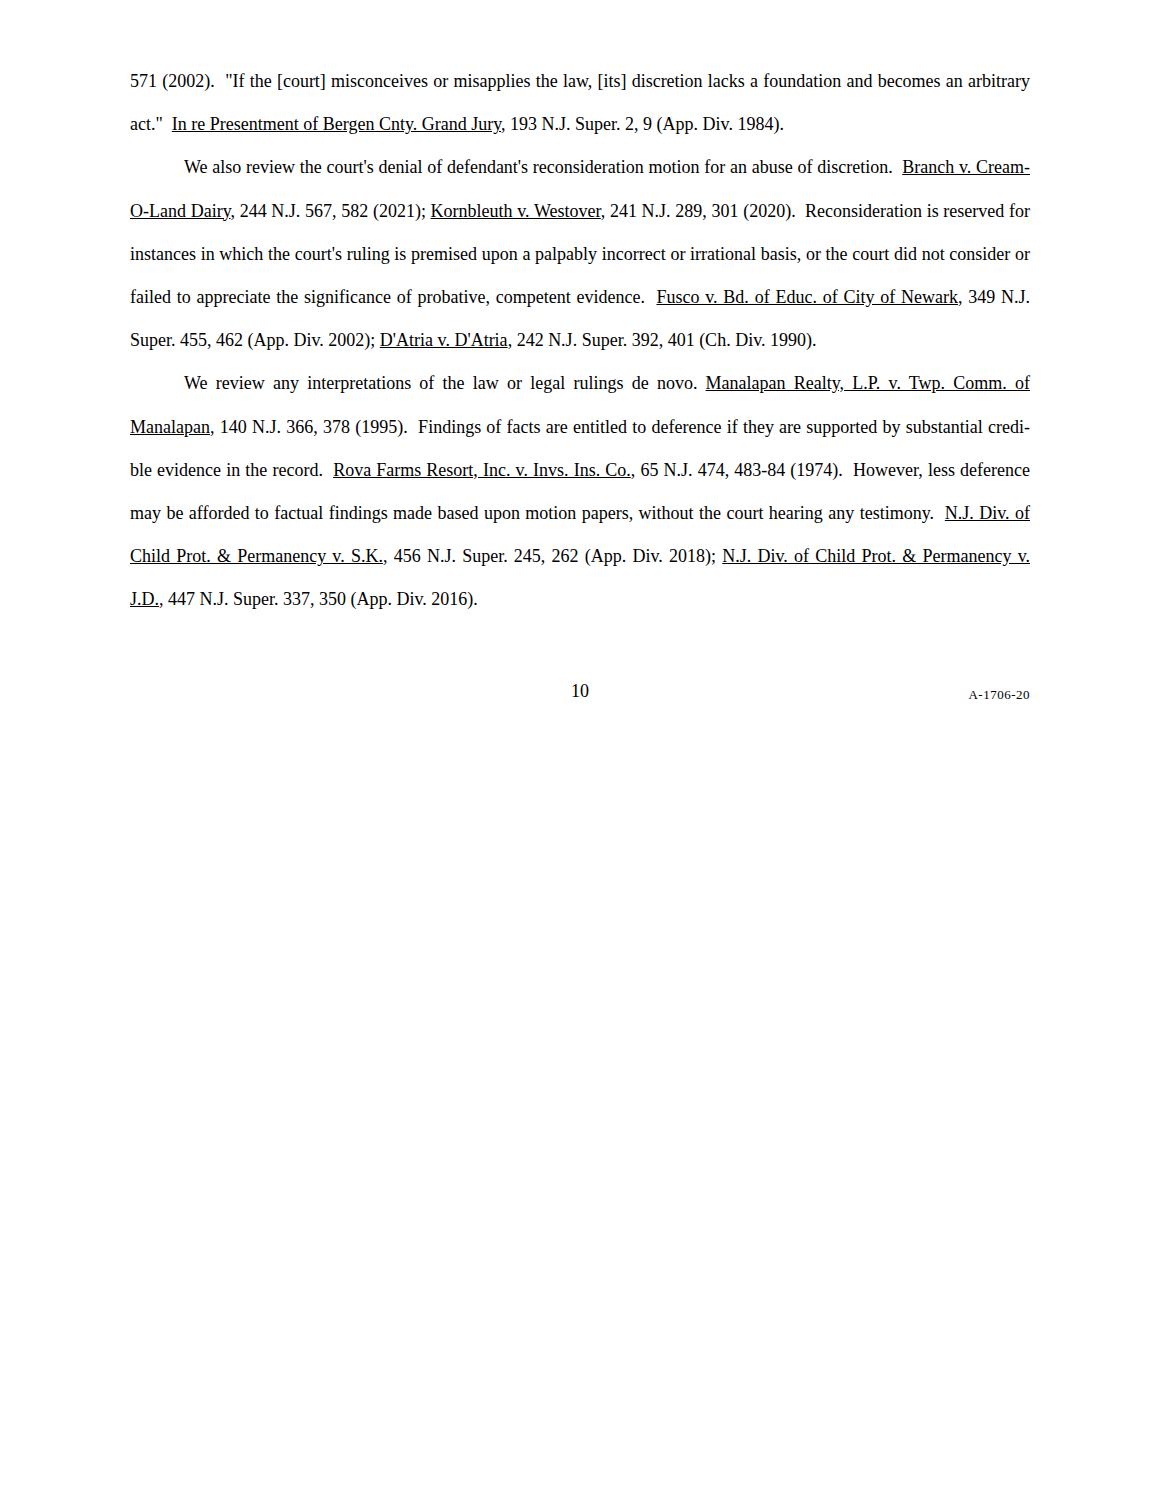571 (2002). "If the [court] misconceives or misapplies the law, [its] discretion lacks a foundation and becomes an arbitrary act." In re Presentment of Bergen Cnty. Grand Jury, 193 N.J. Super. 2, 9 (App. Div. 1984).
We also review the court's denial of defendant's reconsideration motion for an abuse of discretion. Branch v. Cream-O-Land Dairy, 244 N.J. 567, 582 (2021); Kornbleuth v. Westover, 241 N.J. 289, 301 (2020). Reconsideration is reserved for instances in which the court's ruling is premised upon a palpably incorrect or irrational basis, or the court did not consider or failed to appreciate the significance of probative, competent evidence. Fusco v. Bd. of Educ. of City of Newark, 349 N.J. Super. 455, 462 (App. Div. 2002); D'Atria v. D'Atria, 242 N.J. Super. 392, 401 (Ch. Div. 1990).
We review any interpretations of the law or legal rulings de novo. Manalapan Realty, L.P. v. Twp. Comm. of Manalapan, 140 N.J. 366, 378 (1995). Findings of facts are entitled to deference if they are supported by substantial credible evidence in the record. Rova Farms Resort, Inc. v. Invs. Ins. Co., 65 N.J. 474, 483-84 (1974). However, less deference may be afforded to factual findings made based upon motion papers, without the court hearing any testimony. N.J. Div. of Child Prot. & Permanency v. S.K., 456 N.J. Super. 245, 262 (App. Div. 2018); N.J. Div. of Child Prot. & Permanency v. J.D., 447 N.J. Super. 337, 350 (App. Div. 2016).
10
A-1706-20